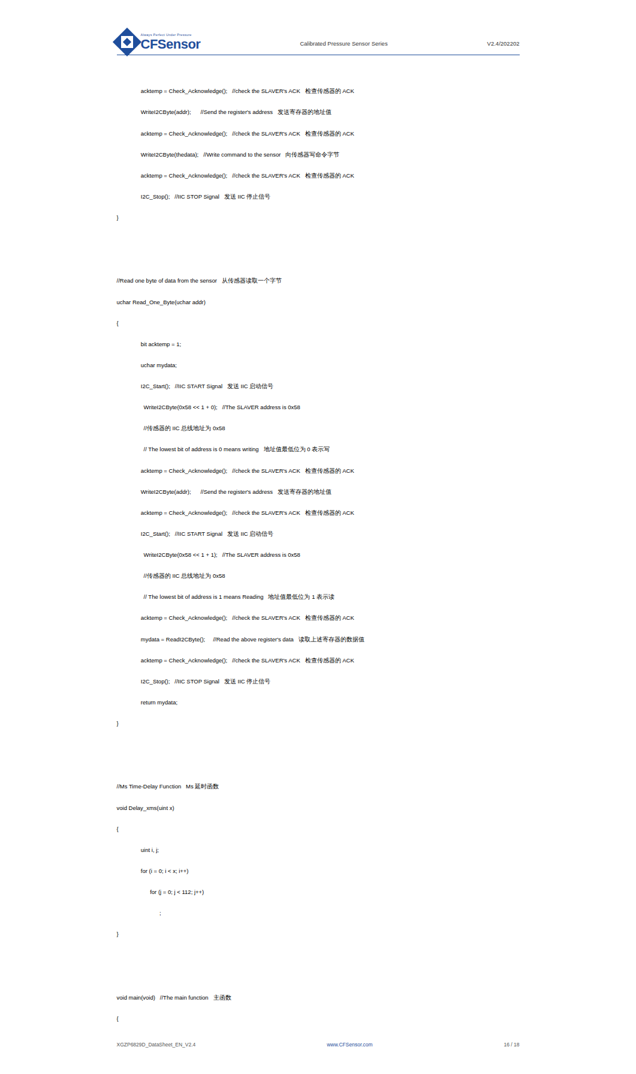Always Perfect Under Pressure
CFSensor
Calibrated Pressure Sensor Series
V2.4/202202
acktemp = Check_Acknowledge(); //check the SLAVER's ACK 检查传感器的 ACK
WriteI2CByte(addr); //Send the register's address 发送寄存器的地址值
acktemp = Check_Acknowledge(); //check the SLAVER's ACK 检查传感器的 ACK
WriteI2CByte(thedata); //Write command to the sensor 向传感器写命令字节
acktemp = Check_Acknowledge(); //check the SLAVER's ACK 检查传感器的 ACK
I2C_Stop(); //IIC STOP Signal 发送 IIC 停止信号
}
//Read one byte of data from the sensor 从传感器读取一个字节
uchar Read_One_Byte(uchar addr)
{
bit acktemp = 1;
uchar mydata;
I2C_Start(); //IIC START Signal 发送 IIC 启动信号
WriteI2CByte(0x58 << 1 + 0); //The SLAVER address is 0x58
//传感器的 IIC 总线地址为 0x58
// The lowest bit of address is 0 means writing 地址值最低位为 0 表示写
acktemp = Check_Acknowledge(); //check the SLAVER's ACK 检查传感器的 ACK
WriteI2CByte(addr); //Send the register's address 发送寄存器的地址值
acktemp = Check_Acknowledge(); //check the SLAVER's ACK 检查传感器的 ACK
I2C_Start(); //IIC START Signal 发送 IIC 启动信号
WriteI2CByte(0x58 << 1 + 1); //The SLAVER address is 0x58
//传感器的 IIC 总线地址为 0x58
// The lowest bit of address is 1 means Reading 地址值最低位为 1 表示读
acktemp = Check_Acknowledge(); //check the SLAVER's ACK 检查传感器的 ACK
mydata = ReadI2CByte(); //Read the above register's data 读取上述寄存器的数据值
acktemp = Check_Acknowledge(); //check the SLAVER's ACK 检查传感器的 ACK
I2C_Stop(); //IIC STOP Signal 发送 IIC 停止信号
return mydata;
}
//Ms Time-Delay Function Ms 延时函数
void Delay_xms(uint x)
{
uint i, j;
for (i = 0; i < x; i++)
for (j = 0; j < 112; j++)
;
}
void main(void) //The main function 主函数
{
XGZP6829D_DataSheet_EN_V2.4
www.CFSensor.com
16 / 18